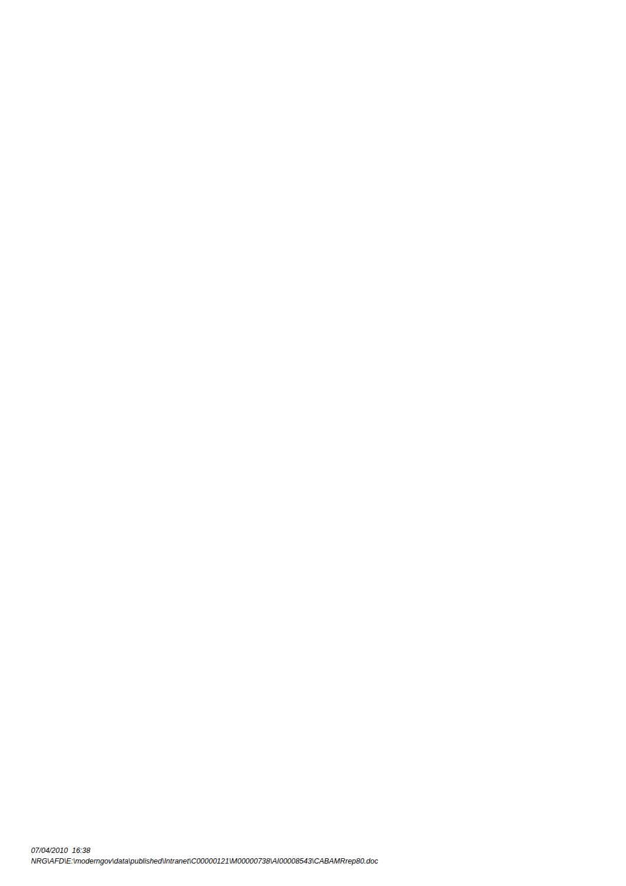07/04/2010 16:38
NRG\AFD\E:\moderngov\data\published\Intranet\C00000121\M00000738\AI00008543\CABAMRrep80.doc